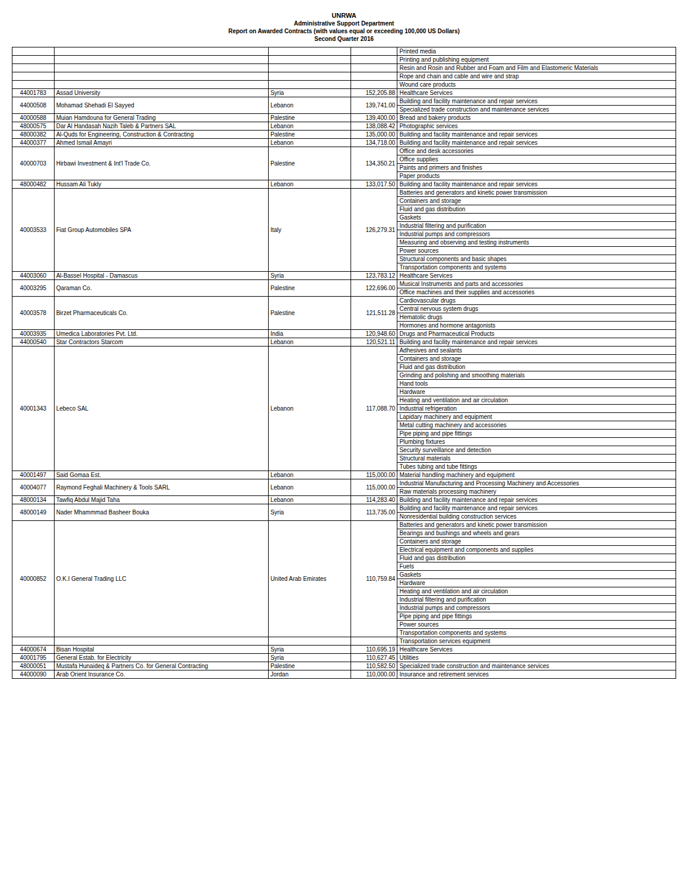UNRWA
Administrative Support Department
Report on Awarded Contracts (with values equal or exceeding 100,000 US Dollars)
Second Quarter 2016
| | | | | Printed media |
| | | | | Printing and publishing equipment |
| | | | | Resin and Rosin and Rubber and Foam and Film and Elastomeric Materials |
| | | | | Rope and chain and cable and wire and strap |
| | | | | Wound care products |
| 44001783 | Assad University | Syria | 152,205.88 | Healthcare Services |
| 44000508 | Mohamad Shehadi El Sayyed | Lebanon | 139,741.00 | Building and facility maintenance and repair services |
| Specialized trade construction and maintenance services |
| 40000588 | Muian Hamdouna for General Trading | Palestine | 139,400.00 | Bread and bakery products |
| 48000575 | Dar Al Handasah Nazih Taleb & Partners SAL | Lebanon | 138,088.42 | Photographic services |
| 48000382 | Al-Quds for Engineering, Construction & Contracting | Palestine | 135,000.00 | Building and facility maintenance and repair services |
| 44000377 | Ahmed Ismail Amayri | Lebanon | 134,718.00 | Building and facility maintenance and repair services |
| 40000703 | Hirbawi Investment & Int'l Trade Co. | Palestine | 134,350.21 | Office and desk accessories |
| Office supplies |
| Paints and primers and finishes |
| Paper products |
| 48000482 | Hussam Ali Tukly | Lebanon | 133,017.50 | Building and facility maintenance and repair services |
| 40003533 | Fiat Group Automobiles SPA | Italy | 126,279.31 | Batteries and generators and kinetic power transmission |
| Containers and storage |
| Fluid and gas distribution |
| Gaskets |
| Industrial filtering and purification |
| Industrial pumps and compressors |
| Measuring and observing and testing instruments |
| Power sources |
| Structural components and basic shapes |
| Transportation components and systems |
| 44003060 | Al-Bassel Hospital - Damascus | Syria | 123,783.12 | Healthcare Services |
| 40003295 | Qaraman Co. | Palestine | 122,696.00 | Musical Instruments and parts and accessories |
| Office machines and their supplies and accessories |
| 40003578 | Birzet Pharmaceuticals Co. | Palestine | 121,511.28 | Cardiovascular drugs |
| Central nervous system drugs |
| Hematolic drugs |
| Hormones and hormone antagonists |
| 40003935 | Umedica Laboratories Pvt. Ltd. | India | 120,948.60 | Drugs and Pharmaceutical Products |
| 44000540 | Star Contractors Starcom | Lebanon | 120,521.11 | Building and facility maintenance and repair services |
| 40001343 | Lebeco SAL | Lebanon | 117,088.70 | Adhesives and sealants |
| Containers and storage |
| Fluid and gas distribution |
| Grinding and polishing and smoothing materials |
| Hand tools |
| Hardware |
| Heating and ventilation and air circulation |
| Industrial refrigeration |
| Lapidary machinery and equipment |
| Metal cutting machinery and accessories |
| Pipe piping and pipe fittings |
| Plumbing fixtures |
| Security surveillance and detection |
| Structural materials |
| Tubes tubing and tube fittings |
| 40001497 | Said Gomaa Est. | Lebanon | 115,000.00 | Material handling machinery and equipment |
| 40004077 | Raymond Feghali Machinery & Tools SARL | Lebanon | 115,000.00 | Industrial Manufacturing and Processing Machinery and Accessories |
| Raw materials processing machinery |
| 48000134 | Tawfiq Abdul Majid Taha | Lebanon | 114,283.40 | Building and facility maintenance and repair services |
| 48000149 | Nader Mhammmad Basheer Bouka | Syria | 113,735.00 | Building and facility maintenance and repair services |
| Nonresidential building construction services |
| 40000852 | O.K.I General Trading LLC | United Arab Emirates | 110,759.84 | Batteries and generators and kinetic power transmission |
| Bearings and bushings and wheels and gears |
| Containers and storage |
| Electrical equipment and components and supplies |
| Fluid and gas distribution |
| Fuels |
| Gaskets |
| Hardware |
| Heating and ventilation and air circulation |
| Industrial filtering and purification |
| Industrial pumps and compressors |
| Pipe piping and pipe fittings |
| Power sources |
| Transportation components and systems |
| | | | | Transportation services equipment |
| 44000674 | Bisan Hospital | Syria | 110,695.19 | Healthcare Services |
| 40001795 | General Estab. for Electricity | Syria | 110,627.45 | Utilities |
| 48000051 | Mustafa Hunaideq & Partners Co. for General Contracting | Palestine | 110,582.50 | Specialized trade construction and maintenance services |
| 44000090 | Arab Orient Insurance Co. | Jordan | 110,000.00 | Insurance and retirement services |